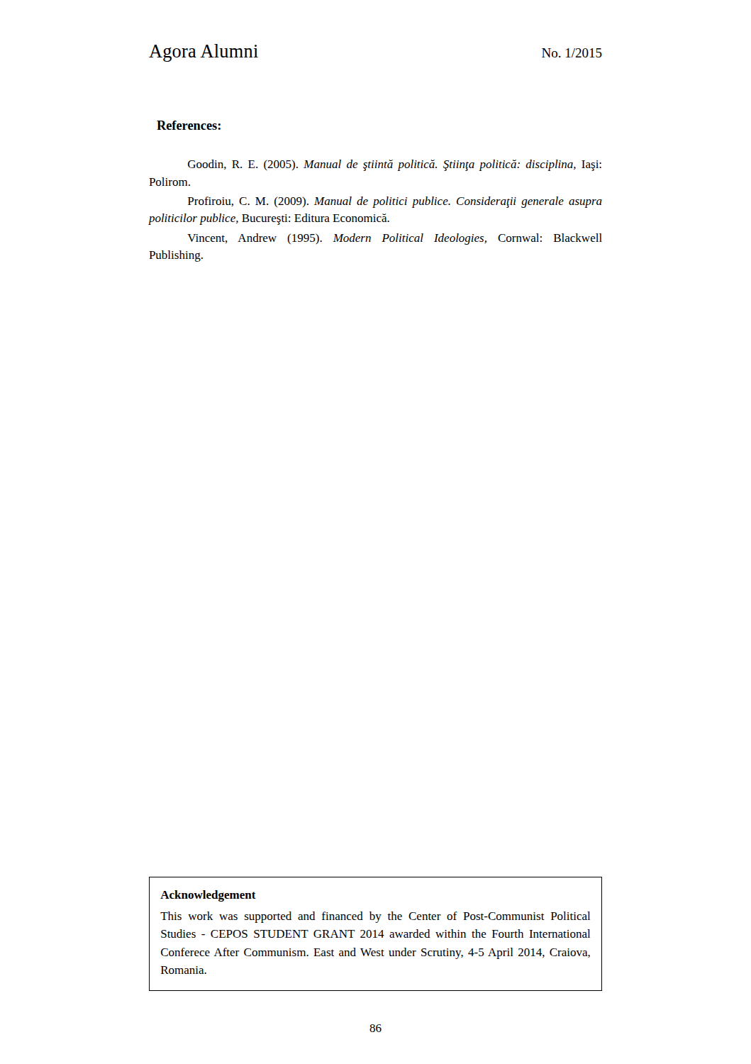Agora Alumni No. 1/2015
References:
Goodin, R. E. (2005). Manual de ştiintă politică. Ştiinţa politică: disciplina, Iaşi: Polirom.
Profiroiu, C. M. (2009). Manual de politici publice. Consideraţii generale asupra politicilor publice, Bucureşti: Editura Economică.
Vincent, Andrew (1995). Modern Political Ideologies, Cornwal: Blackwell Publishing.
Acknowledgement
This work was supported and financed by the Center of Post-Communist Political Studies - CEPOS STUDENT GRANT 2014 awarded within the Fourth International Conferece After Communism. East and West under Scrutiny, 4-5 April 2014, Craiova, Romania.
86